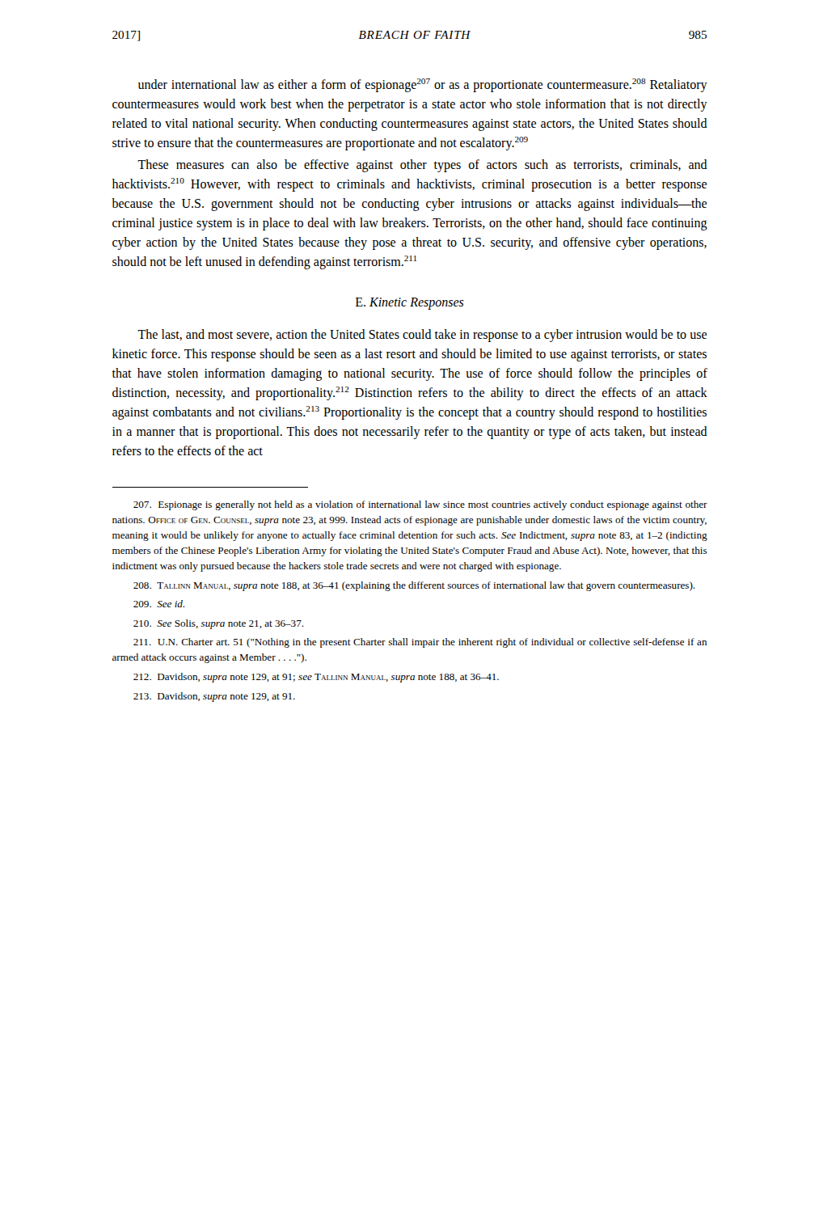2017] Breach of Faith 985
under international law as either a form of espionage207 or as a proportionate countermeasure.208 Retaliatory countermeasures would work best when the perpetrator is a state actor who stole information that is not directly related to vital national security. When conducting countermeasures against state actors, the United States should strive to ensure that the countermeasures are proportionate and not escalatory.209
These measures can also be effective against other types of actors such as terrorists, criminals, and hacktivists.210 However, with respect to criminals and hacktivists, criminal prosecution is a better response because the U.S. government should not be conducting cyber intrusions or attacks against individuals—the criminal justice system is in place to deal with law breakers. Terrorists, on the other hand, should face continuing cyber action by the United States because they pose a threat to U.S. security, and offensive cyber operations, should not be left unused in defending against terrorism.211
E. Kinetic Responses
The last, and most severe, action the United States could take in response to a cyber intrusion would be to use kinetic force. This response should be seen as a last resort and should be limited to use against terrorists, or states that have stolen information damaging to national security. The use of force should follow the principles of distinction, necessity, and proportionality.212 Distinction refers to the ability to direct the effects of an attack against combatants and not civilians.213 Proportionality is the concept that a country should respond to hostilities in a manner that is proportional. This does not necessarily refer to the quantity or type of acts taken, but instead refers to the effects of the act
207. Espionage is generally not held as a violation of international law since most countries actively conduct espionage against other nations. Office of Gen. Counsel, supra note 23, at 999. Instead acts of espionage are punishable under domestic laws of the victim country, meaning it would be unlikely for anyone to actually face criminal detention for such acts. See Indictment, supra note 83, at 1–2 (indicting members of the Chinese People's Liberation Army for violating the United State's Computer Fraud and Abuse Act). Note, however, that this indictment was only pursued because the hackers stole trade secrets and were not charged with espionage.
208. Tallinn Manual, supra note 188, at 36–41 (explaining the different sources of international law that govern countermeasures).
209. See id.
210. See Solis, supra note 21, at 36–37.
211. U.N. Charter art. 51 ("Nothing in the present Charter shall impair the inherent right of individual or collective self-defense if an armed attack occurs against a Member . . . .").
212. Davidson, supra note 129, at 91; see Tallinn Manual, supra note 188, at 36–41.
213. Davidson, supra note 129, at 91.